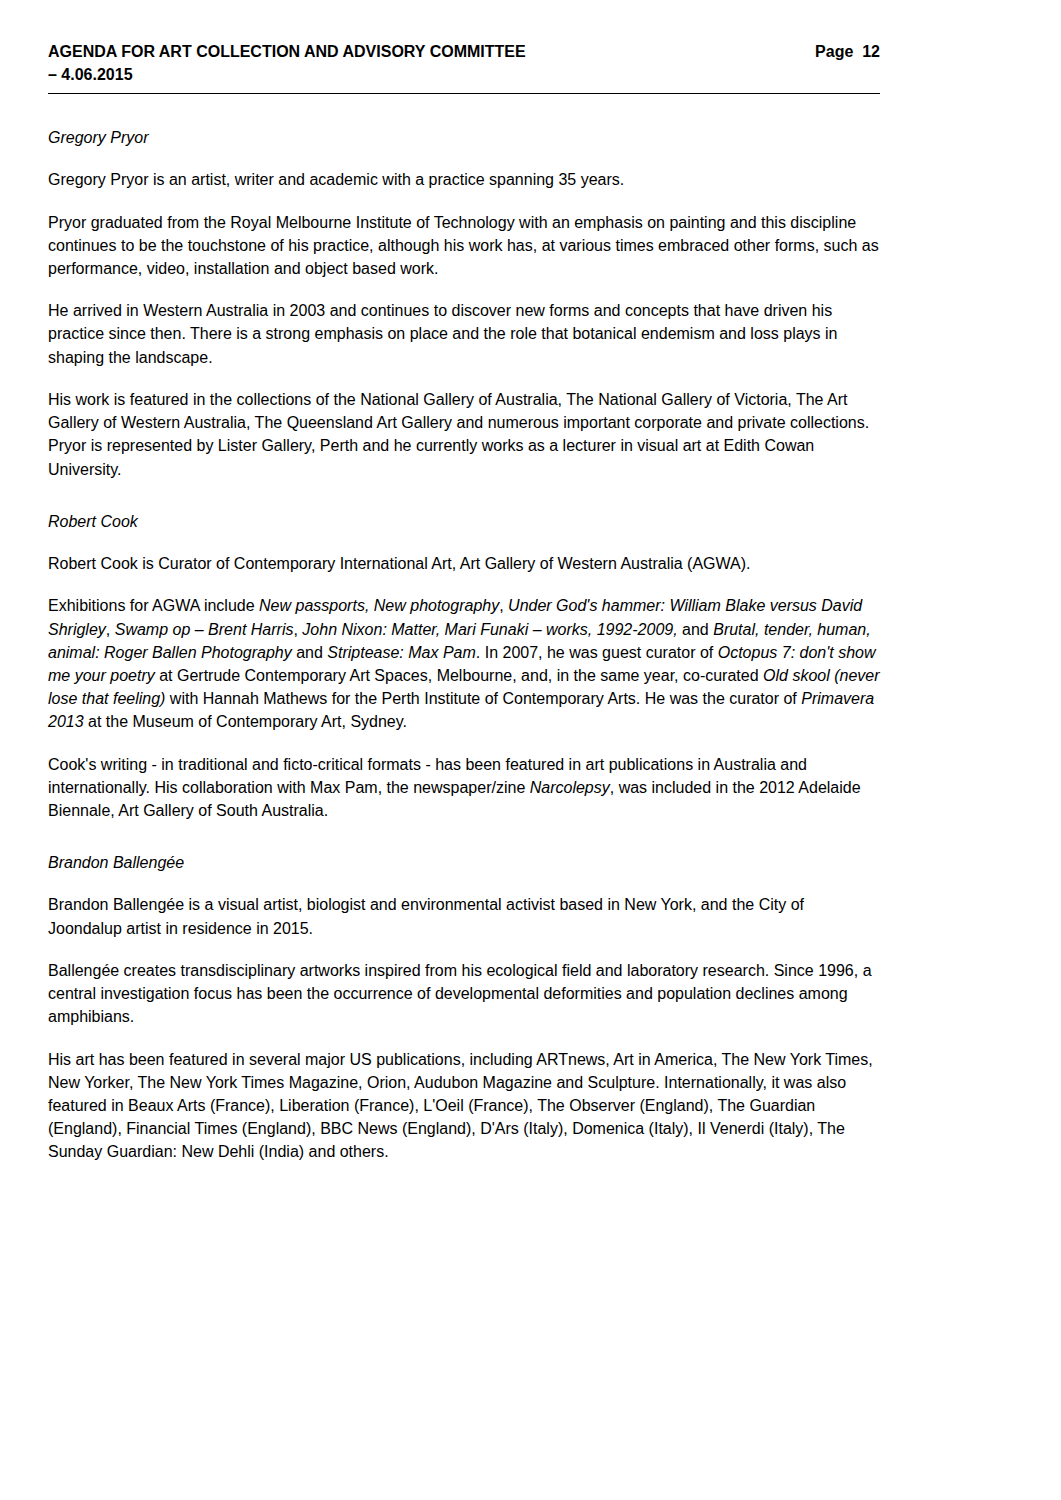Agenda for Art Collection and Advisory Committee
– 4.06.2015
Page 12
Gregory Pryor
Gregory Pryor is an artist, writer and academic with a practice spanning 35 years.
Pryor graduated from the Royal Melbourne Institute of Technology with an emphasis on painting and this discipline continues to be the touchstone of his practice, although his work has, at various times embraced other forms, such as performance, video, installation and object based work.
He arrived in Western Australia in 2003 and continues to discover new forms and concepts that have driven his practice since then. There is a strong emphasis on place and the role that botanical endemism and loss plays in shaping the landscape.
His work is featured in the collections of the National Gallery of Australia, The National Gallery of Victoria, The Art Gallery of Western Australia, The Queensland Art Gallery and numerous important corporate and private collections. Pryor is represented by Lister Gallery, Perth and he currently works as a lecturer in visual art at Edith Cowan University.
Robert Cook
Robert Cook is Curator of Contemporary International Art, Art Gallery of Western Australia (AGWA).
Exhibitions for AGWA include New passports, New photography, Under God's hammer: William Blake versus David Shrigley, Swamp op – Brent Harris, John Nixon: Matter, Mari Funaki – works, 1992-2009, and Brutal, tender, human, animal: Roger Ballen Photography and Striptease: Max Pam. In 2007, he was guest curator of Octopus 7: don't show me your poetry at Gertrude Contemporary Art Spaces, Melbourne, and, in the same year, co-curated Old skool (never lose that feeling) with Hannah Mathews for the Perth Institute of Contemporary Arts. He was the curator of Primavera 2013 at the Museum of Contemporary Art, Sydney.
Cook's writing - in traditional and ficto-critical formats - has been featured in art publications in Australia and internationally. His collaboration with Max Pam, the newspaper/zine Narcolepsy, was included in the 2012 Adelaide Biennale, Art Gallery of South Australia.
Brandon Ballengée
Brandon Ballengée is a visual artist, biologist and environmental activist based in New York, and the City of Joondalup artist in residence in 2015.
Ballengée creates transdisciplinary artworks inspired from his ecological field and laboratory research. Since 1996, a central investigation focus has been the occurrence of developmental deformities and population declines among amphibians.
His art has been featured in several major US publications, including ARTnews, Art in America, The New York Times, New Yorker, The New York Times Magazine, Orion, Audubon Magazine and Sculpture. Internationally, it was also featured in Beaux Arts (France), Liberation (France), L'Oeil (France), The Observer (England), The Guardian (England), Financial Times (England), BBC News (England), D'Ars (Italy), Domenica (Italy), Il Venerdi (Italy), The Sunday Guardian: New Dehli (India) and others.